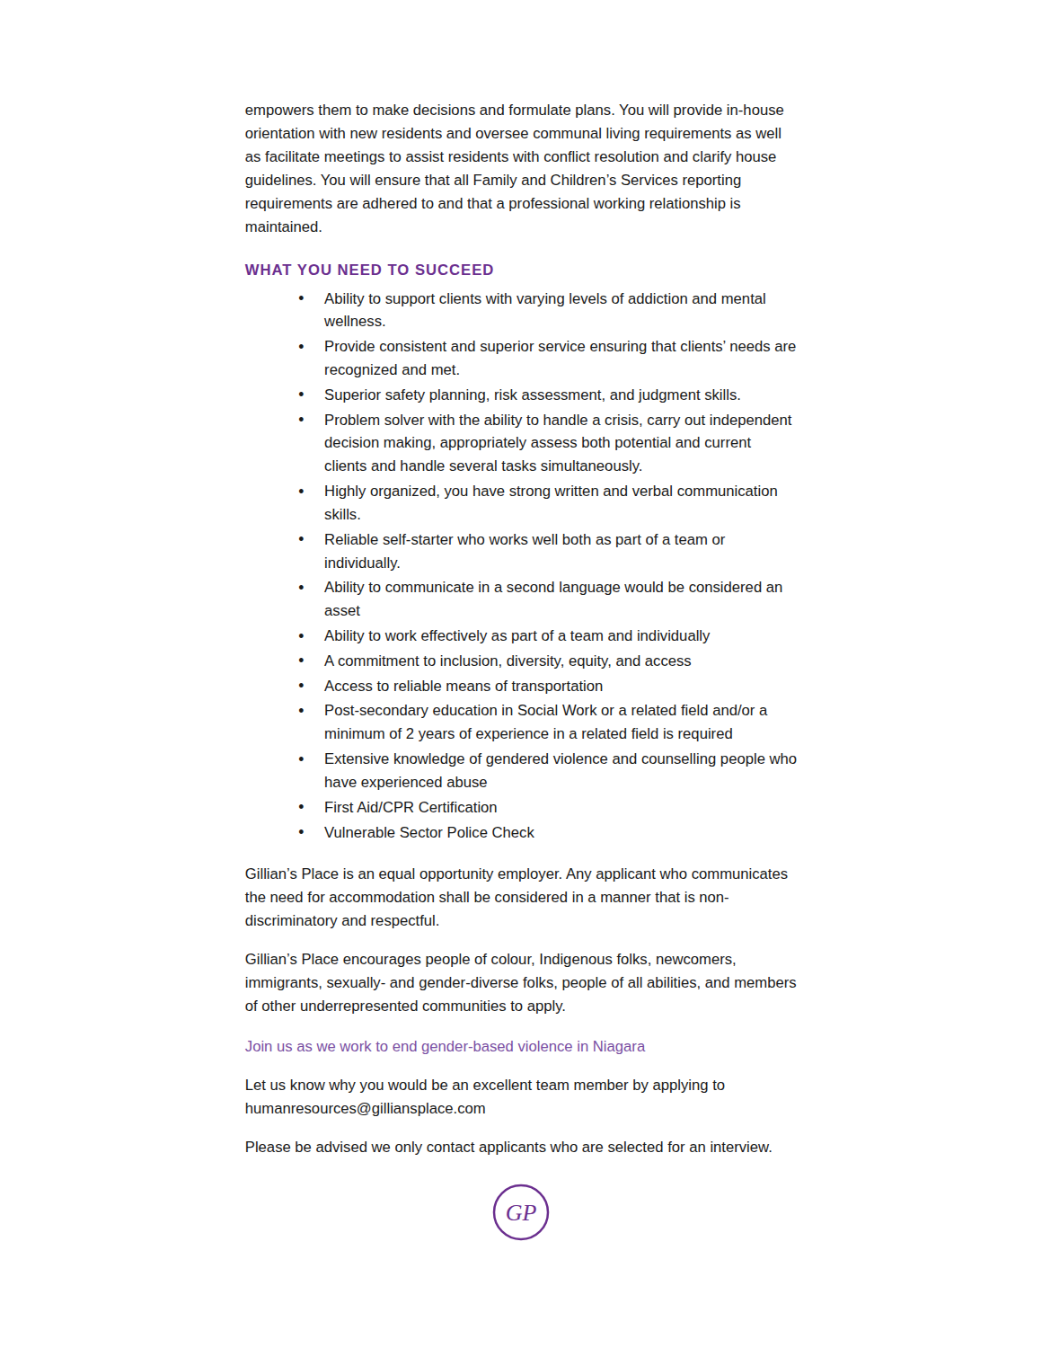empowers them to make decisions and formulate plans. You will provide in-house orientation with new residents and oversee communal living requirements as well as facilitate meetings to assist residents with conflict resolution and clarify house guidelines. You will ensure that all Family and Children’s Services reporting requirements are adhered to and that a professional working relationship is maintained.
What you need to succeed
Ability to support clients with varying levels of addiction and mental wellness.
Provide consistent and superior service ensuring that clients’ needs are recognized and met.
Superior safety planning, risk assessment, and judgment skills.
Problem solver with the ability to handle a crisis, carry out independent decision making, appropriately assess both potential and current clients and handle several tasks simultaneously.
Highly organized, you have strong written and verbal communication skills.
Reliable self-starter who works well both as part of a team or individually.
Ability to communicate in a second language would be considered an asset
Ability to work effectively as part of a team and individually
A commitment to inclusion, diversity, equity, and access
Access to reliable means of transportation
Post-secondary education in Social Work or a related field and/or a minimum of 2 years of experience in a related field is required
Extensive knowledge of gendered violence and counselling people who have experienced abuse
First Aid/CPR Certification
Vulnerable Sector Police Check
Gillian’s Place is an equal opportunity employer. Any applicant who communicates the need for accommodation shall be considered in a manner that is non-discriminatory and respectful.
Gillian’s Place encourages people of colour, Indigenous folks, newcomers, immigrants, sexually- and gender-diverse folks, people of all abilities, and members of other underrepresented communities to apply.
Join us as we work to end gender-based violence in Niagara
Let us know why you would be an excellent team member by applying to humanresources@gilliansplace.com
Please be advised we only contact applicants who are selected for an interview.
GP